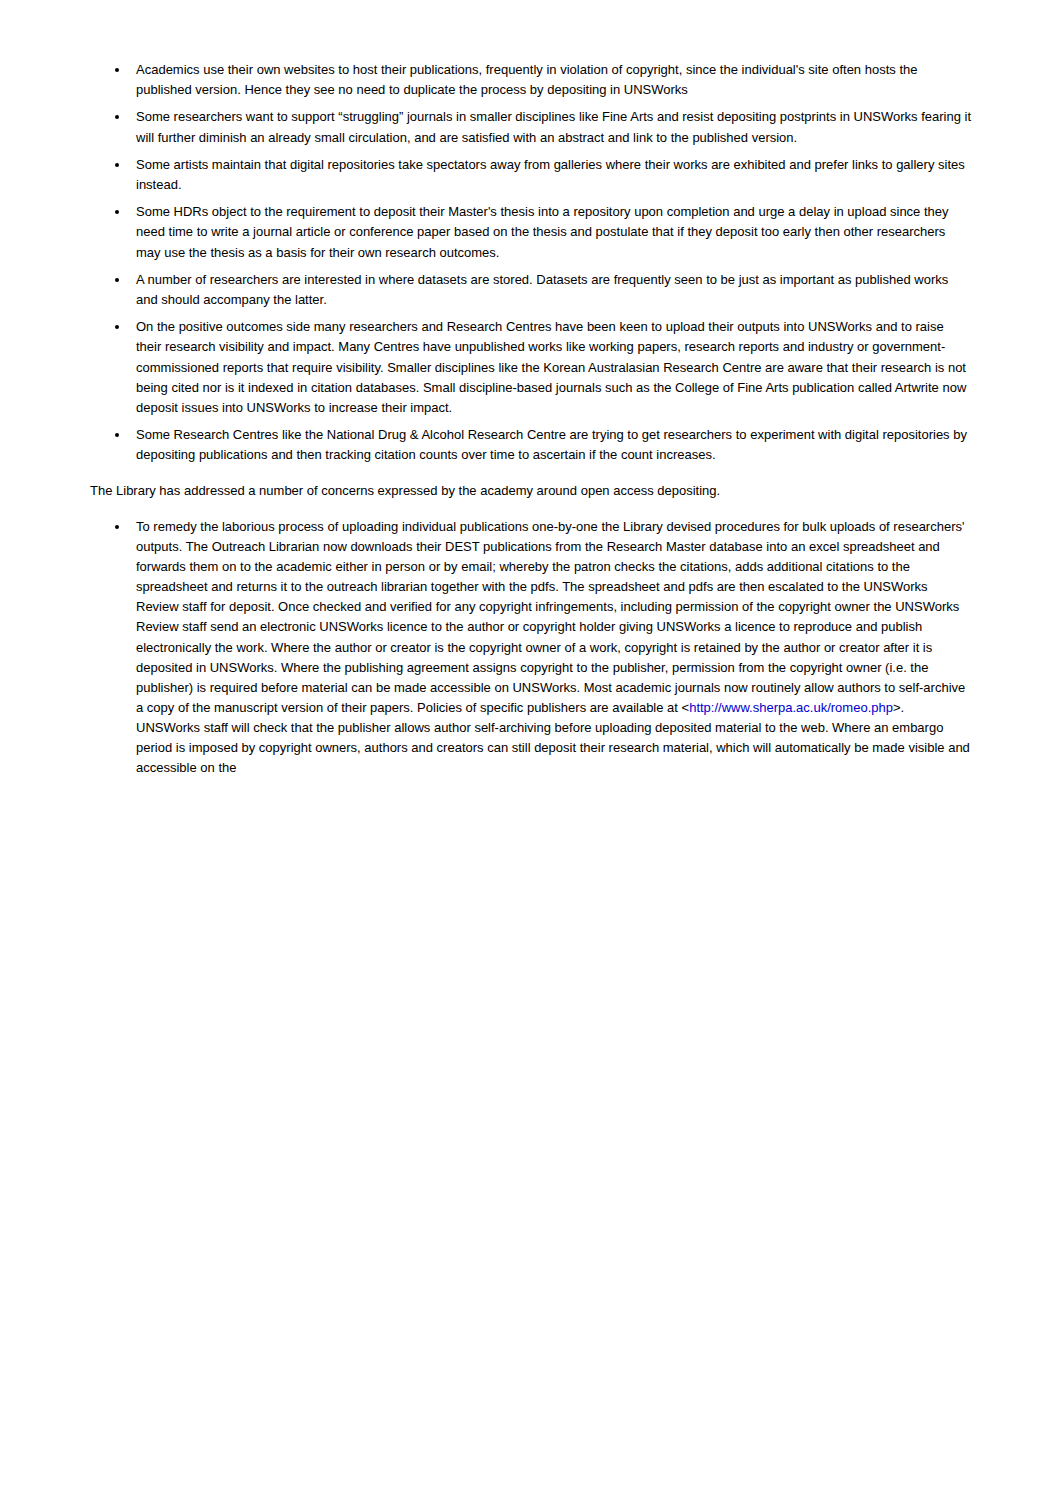Academics use their own websites to host their publications, frequently in violation of copyright, since the individual's site often hosts the published version. Hence they see no need to duplicate the process by depositing in UNSWorks
Some researchers want to support “struggling” journals in smaller disciplines like Fine Arts and resist depositing postprints in UNSWorks fearing it will further diminish an already small circulation, and are satisfied with an abstract and link to the published version.
Some artists maintain that digital repositories take spectators away from galleries where their works are exhibited and prefer links to gallery sites instead.
Some HDRs object to the requirement to deposit their Master's thesis into a repository upon completion and urge a delay in upload since they need time to write a journal article or conference paper based on the thesis and postulate that if they deposit too early then other researchers may use the thesis as a basis for their own research outcomes.
A number of researchers are interested in where datasets are stored. Datasets are frequently seen to be just as important as published works and should accompany the latter.
On the positive outcomes side many researchers and Research Centres have been keen to upload their outputs into UNSWorks and to raise their research visibility and impact. Many Centres have unpublished works like working papers, research reports and industry or government-commissioned reports that require visibility. Smaller disciplines like the Korean Australasian Research Centre are aware that their research is not being cited nor is it indexed in citation databases. Small discipline-based journals such as the College of Fine Arts publication called Artwrite now deposit issues into UNSWorks to increase their impact.
Some Research Centres like the National Drug & Alcohol Research Centre are trying to get researchers to experiment with digital repositories by depositing publications and then tracking citation counts over time to ascertain if the count increases.
The Library has addressed a number of concerns expressed by the academy around open access depositing.
To remedy the laborious process of uploading individual publications one-by-one the Library devised procedures for bulk uploads of researchers' outputs. The Outreach Librarian now downloads their DEST publications from the Research Master database into an excel spreadsheet and forwards them on to the academic either in person or by email; whereby the patron checks the citations, adds additional citations to the spreadsheet and returns it to the outreach librarian together with the pdfs. The spreadsheet and pdfs are then escalated to the UNSWorks Review staff for deposit. Once checked and verified for any copyright infringements, including permission of the copyright owner the UNSWorks Review staff send an electronic UNSWorks licence to the author or copyright holder giving UNSWorks a licence to reproduce and publish electronically the work. Where the author or creator is the copyright owner of a work, copyright is retained by the author or creator after it is deposited in UNSWorks. Where the publishing agreement assigns copyright to the publisher, permission from the copyright owner (i.e. the publisher) is required before material can be made accessible on UNSWorks. Most academic journals now routinely allow authors to self-archive a copy of the manuscript version of their papers. Policies of specific publishers are available at <http://www.sherpa.ac.uk/romeo.php>. UNSWorks staff will check that the publisher allows author self-archiving before uploading deposited material to the web. Where an embargo period is imposed by copyright owners, authors and creators can still deposit their research material, which will automatically be made visible and accessible on the